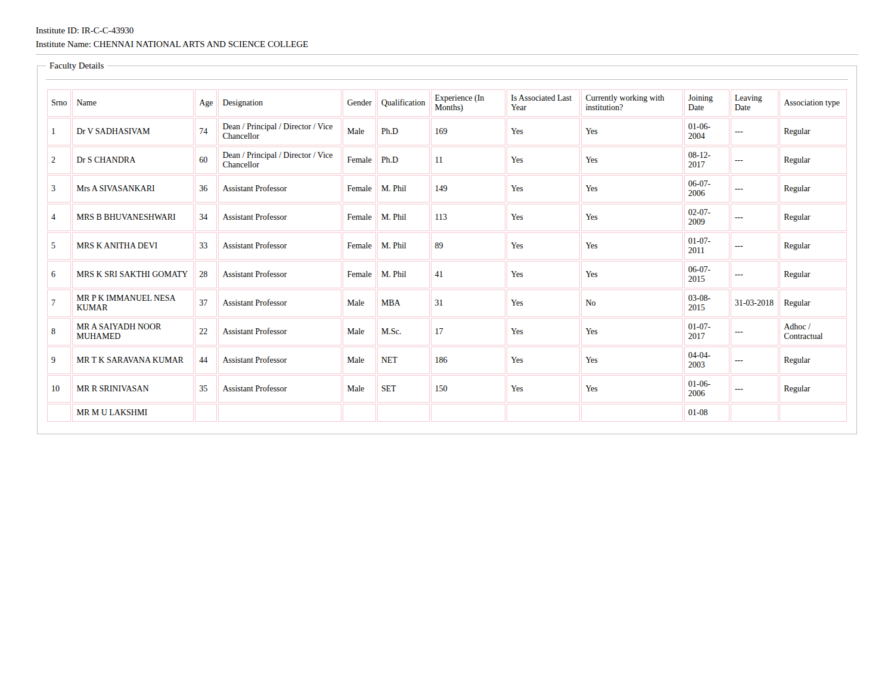Institute ID: IR-C-C-43930
Institute Name: CHENNAI NATIONAL ARTS AND SCIENCE COLLEGE
Faculty Details
| Srno | Name | Age | Designation | Gender | Qualification | Experience (In Months) | Is Associated Last Year | Currently working with institution? | Joining Date | Leaving Date | Association type |
| --- | --- | --- | --- | --- | --- | --- | --- | --- | --- | --- | --- |
| 1 | Dr V SADHASIVAM | 74 | Dean / Principal / Director / Vice Chancellor | Male | Ph.D | 169 | Yes | Yes | 01-06-2004 | --- | Regular |
| 2 | Dr S CHANDRA | 60 | Dean / Principal / Director / Vice Chancellor | Female | Ph.D | 11 | Yes | Yes | 08-12-2017 | --- | Regular |
| 3 | Mrs A SIVASANKARI | 36 | Assistant Professor | Female | M. Phil | 149 | Yes | Yes | 06-07-2006 | --- | Regular |
| 4 | MRS B BHUVANESHWARI | 34 | Assistant Professor | Female | M. Phil | 113 | Yes | Yes | 02-07-2009 | --- | Regular |
| 5 | MRS K ANITHA DEVI | 33 | Assistant Professor | Female | M. Phil | 89 | Yes | Yes | 01-07-2011 | --- | Regular |
| 6 | MRS K SRI SAKTHI GOMATY | 28 | Assistant Professor | Female | M. Phil | 41 | Yes | Yes | 06-07-2015 | --- | Regular |
| 7 | MR P K IMMANUEL NESA KUMAR | 37 | Assistant Professor | Male | MBA | 31 | Yes | No | 03-08-2015 | 31-03-2018 | Regular |
| 8 | MR A SAIYADH NOOR MUHAMED | 22 | Assistant Professor | Male | M.Sc. | 17 | Yes | Yes | 01-07-2017 | --- | Adhoc / Contractual |
| 9 | MR T K SARAVANA KUMAR | 44 | Assistant Professor | Male | NET | 186 | Yes | Yes | 04-04-2003 | --- | Regular |
| 10 | MR R SRINIVASAN | 35 | Assistant Professor | Male | SET | 150 | Yes | Yes | 01-06-2006 | --- | Regular |
| | MR M U LAKSHMI | | | | | | | | 01-08 | | |